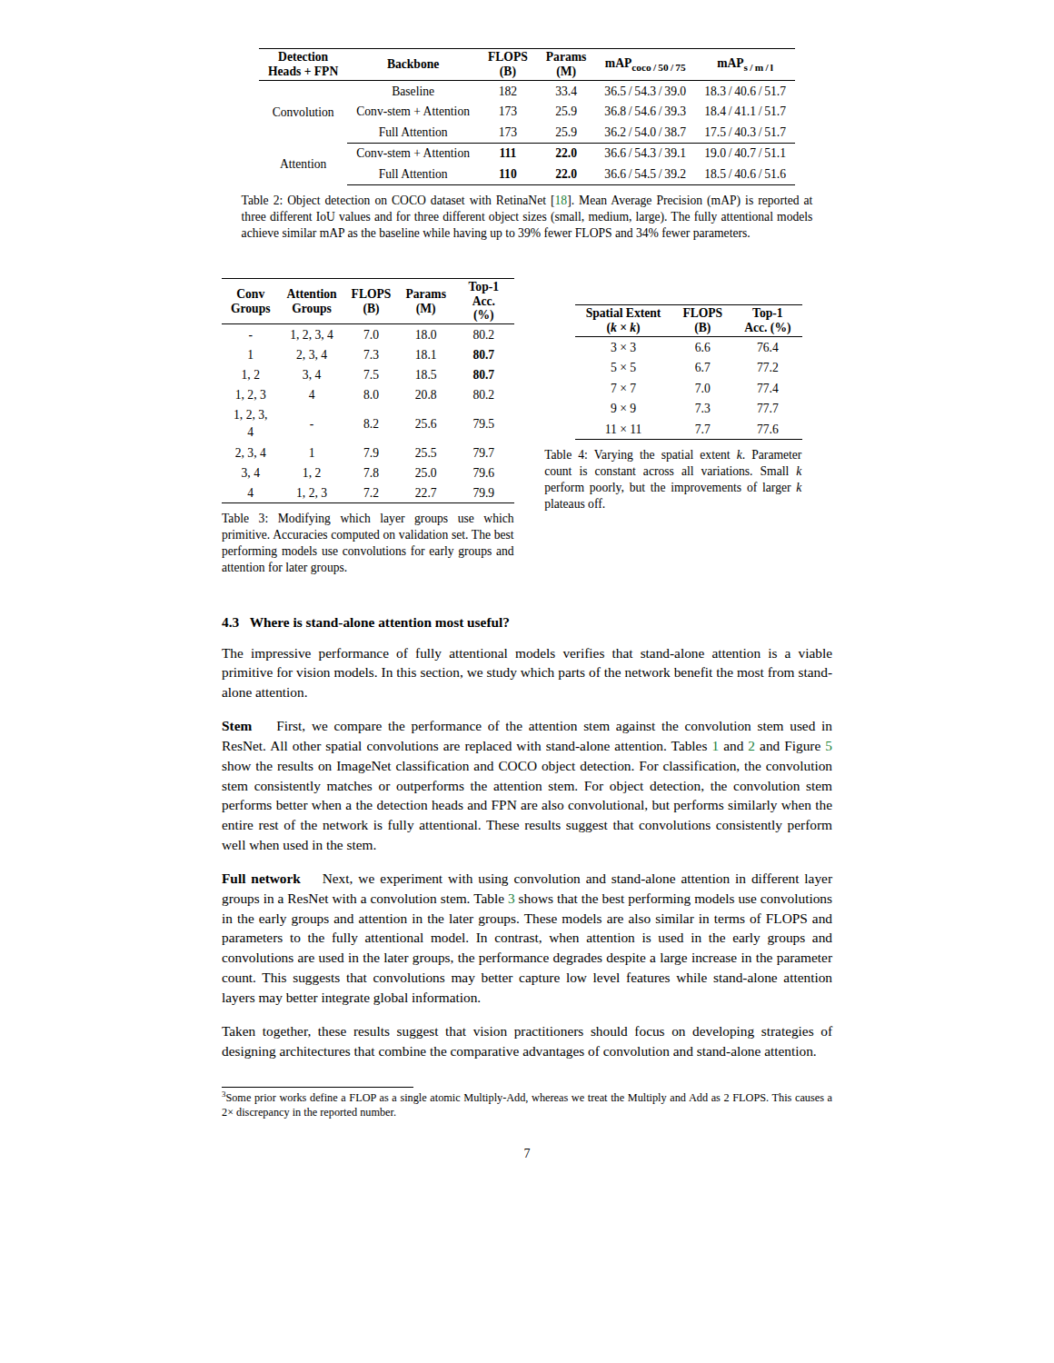| Detection Heads + FPN | Backbone | FLOPS (B) | Params (M) | mAP coco / 50 / 75 | mAP s / m / l |
| --- | --- | --- | --- | --- | --- |
| Convolution | Baseline | 182 | 33.4 | 36.5 / 54.3 / 39.0 | 18.3 / 40.6 / 51.7 |
| Conv-stem + Attention | 173 | 25.9 | 36.8 / 54.6 / 39.3 | 18.4 / 41.1 / 51.7 |
| Full Attention | 173 | 25.9 | 36.2 / 54.0 / 38.7 | 17.5 / 40.3 / 51.7 |
| Attention | Conv-stem + Attention | 111 | 22.0 | 36.6 / 54.3 / 39.1 | 19.0 / 40.7 / 51.1 |
| Full Attention | 110 | 22.0 | 36.6 / 54.5 / 39.2 | 18.5 / 40.6 / 51.6 |
Table 2: Object detection on COCO dataset with RetinaNet [18]. Mean Average Precision (mAP) is reported at three different IoU values and for three different object sizes (small, medium, large). The fully attentional models achieve similar mAP as the baseline while having up to 39% fewer FLOPS and 34% fewer parameters.
| Conv Groups | Attention Groups | FLOPS (B) | Params (M) | Top-1 Acc. (%) |
| --- | --- | --- | --- | --- |
| - | 1, 2, 3, 4 | 7.0 | 18.0 | 80.2 |
| 1 | 2, 3, 4 | 7.3 | 18.1 | 80.7 |
| 1, 2 | 3, 4 | 7.5 | 18.5 | 80.7 |
| 1, 2, 3 | 4 | 8.0 | 20.8 | 80.2 |
| 1, 2, 3, 4 | - | 8.2 | 25.6 | 79.5 |
| 2, 3, 4 | 1 | 7.9 | 25.5 | 79.7 |
| 3, 4 | 1, 2 | 7.8 | 25.0 | 79.6 |
| 4 | 1, 2, 3 | 7.2 | 22.7 | 79.9 |
Table 3: Modifying which layer groups use which primitive. Accuracies computed on validation set. The best performing models use convolutions for early groups and attention for later groups.
| Spatial Extent ( k × k ) | FLOPS (B) | Top-1 Acc. (%) |
| --- | --- | --- |
| 3 × 3 | 6.6 | 76.4 |
| 5 × 5 | 6.7 | 77.2 |
| 7 × 7 | 7.0 | 77.4 |
| 9 × 9 | 7.3 | 77.7 |
| 11 × 11 | 7.7 | 77.6 |
Table 4: Varying the spatial extent k. Parameter count is constant across all variations. Small k perform poorly, but the improvements of larger k plateaus off.
4.3 Where is stand-alone attention most useful?
The impressive performance of fully attentional models verifies that stand-alone attention is a viable primitive for vision models. In this section, we study which parts of the network benefit the most from stand-alone attention.
Stem First, we compare the performance of the attention stem against the convolution stem used in ResNet. All other spatial convolutions are replaced with stand-alone attention. Tables 1 and 2 and Figure 5 show the results on ImageNet classification and COCO object detection. For classification, the convolution stem consistently matches or outperforms the attention stem. For object detection, the convolution stem performs better when a the detection heads and FPN are also convolutional, but performs similarly when the entire rest of the network is fully attentional. These results suggest that convolutions consistently perform well when used in the stem.
Full network Next, we experiment with using convolution and stand-alone attention in different layer groups in a ResNet with a convolution stem. Table 3 shows that the best performing models use convolutions in the early groups and attention in the later groups. These models are also similar in terms of FLOPS and parameters to the fully attentional model. In contrast, when attention is used in the early groups and convolutions are used in the later groups, the performance degrades despite a large increase in the parameter count. This suggests that convolutions may better capture low level features while stand-alone attention layers may better integrate global information.
Taken together, these results suggest that vision practitioners should focus on developing strategies of designing architectures that combine the comparative advantages of convolution and stand-alone attention.
3Some prior works define a FLOP as a single atomic Multiply-Add, whereas we treat the Multiply and Add as 2 FLOPS. This causes a 2× discrepancy in the reported number.
7